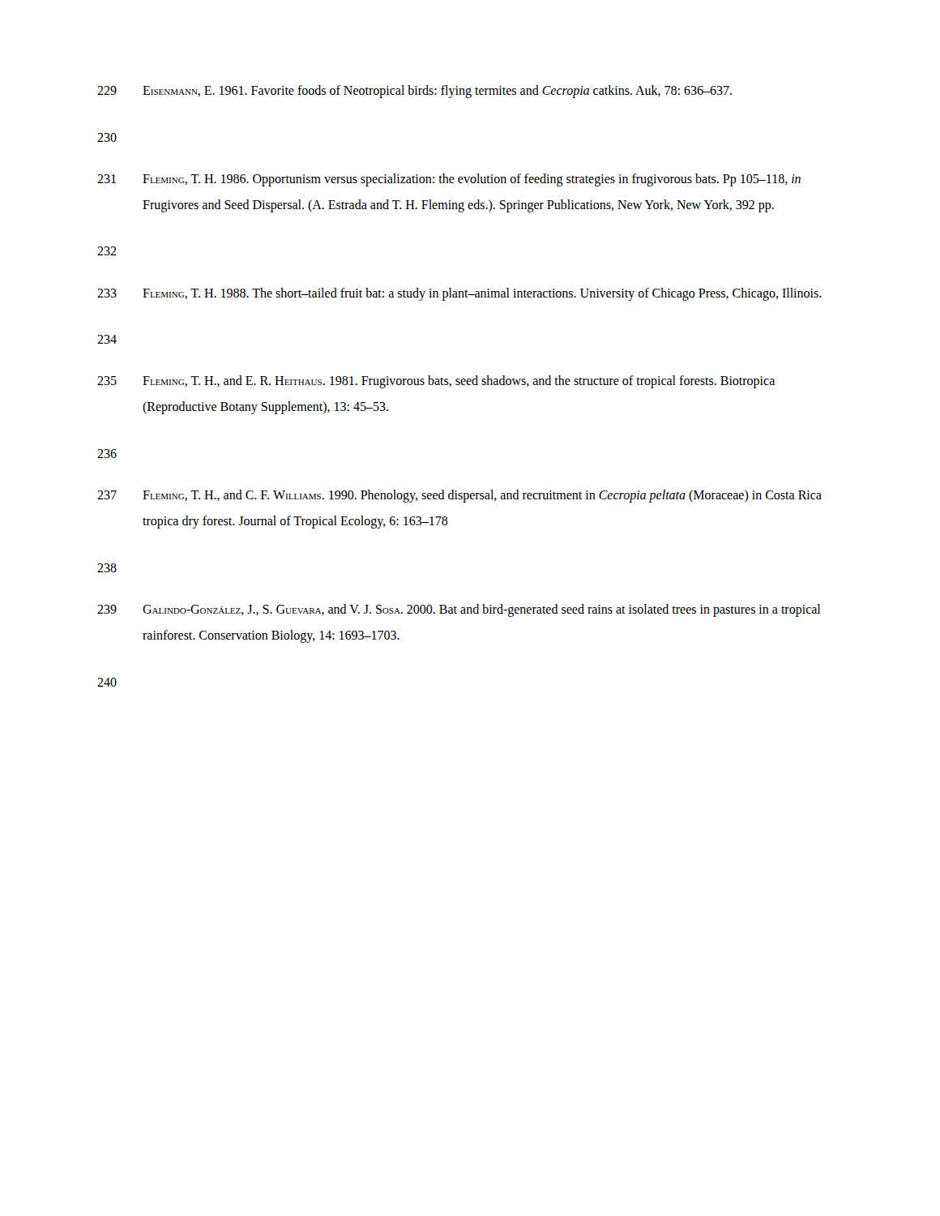Eisenmann, E. 1961. Favorite foods of Neotropical birds: flying termites and Cecropia catkins. Auk, 78: 636–637.
Fleming, T. H. 1986. Opportunism versus specialization: the evolution of feeding strategies in frugivorous bats. Pp 105–118, in Frugivores and Seed Dispersal. (A. Estrada and T. H. Fleming eds.). Springer Publications, New York, New York, 392 pp.
Fleming, T. H. 1988. The short–tailed fruit bat: a study in plant–animal interactions. University of Chicago Press, Chicago, Illinois.
Fleming, T. H., and E. R. Heithaus. 1981. Frugivorous bats, seed shadows, and the structure of tropical forests. Biotropica (Reproductive Botany Supplement), 13: 45–53.
Fleming, T. H., and C. F. Williams. 1990. Phenology, seed dispersal, and recruitment in Cecropia peltata (Moraceae) in Costa Rica tropica dry forest. Journal of Tropical Ecology, 6: 163–178
Galindo-González, J., S. Guevara, and V. J. Sosa. 2000. Bat and bird-generated seed rains at isolated trees in pastures in a tropical rainforest. Conservation Biology, 14: 1693–1703.